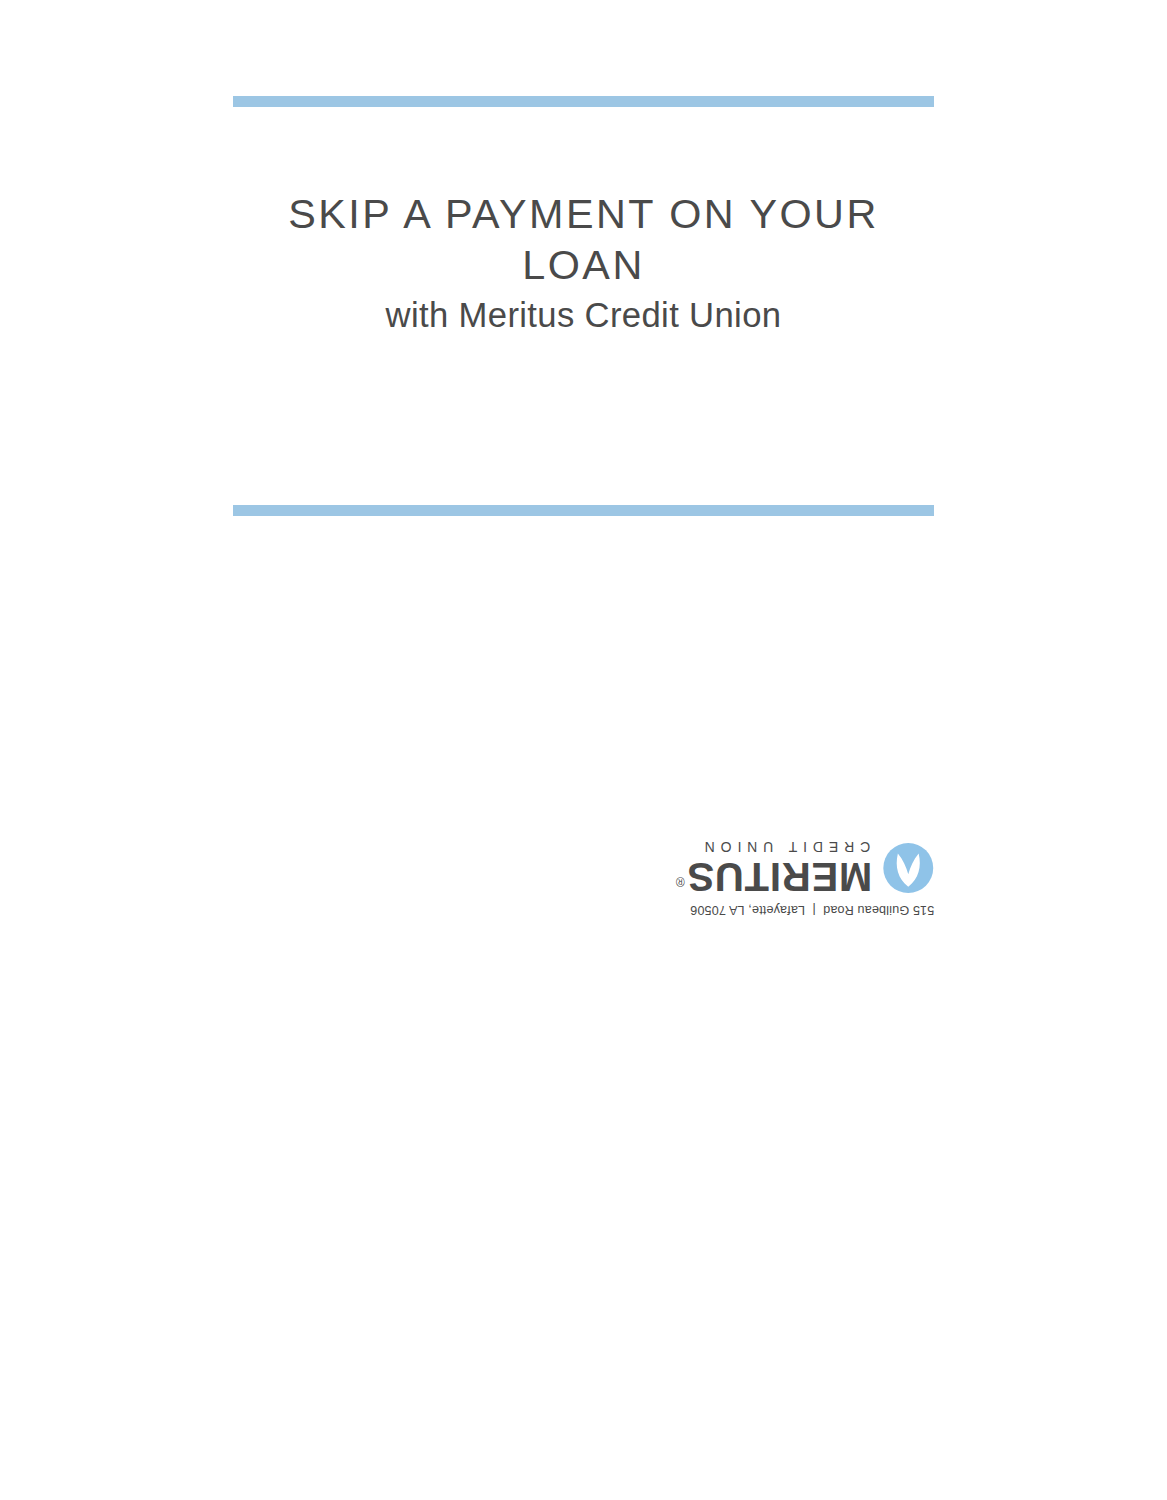SKIP A PAYMENT ON YOUR LOAN with Meritus Credit Union
515 Guilbeau Road | Lafayette, LA 70506
MERITUS®
CREDIT UNION